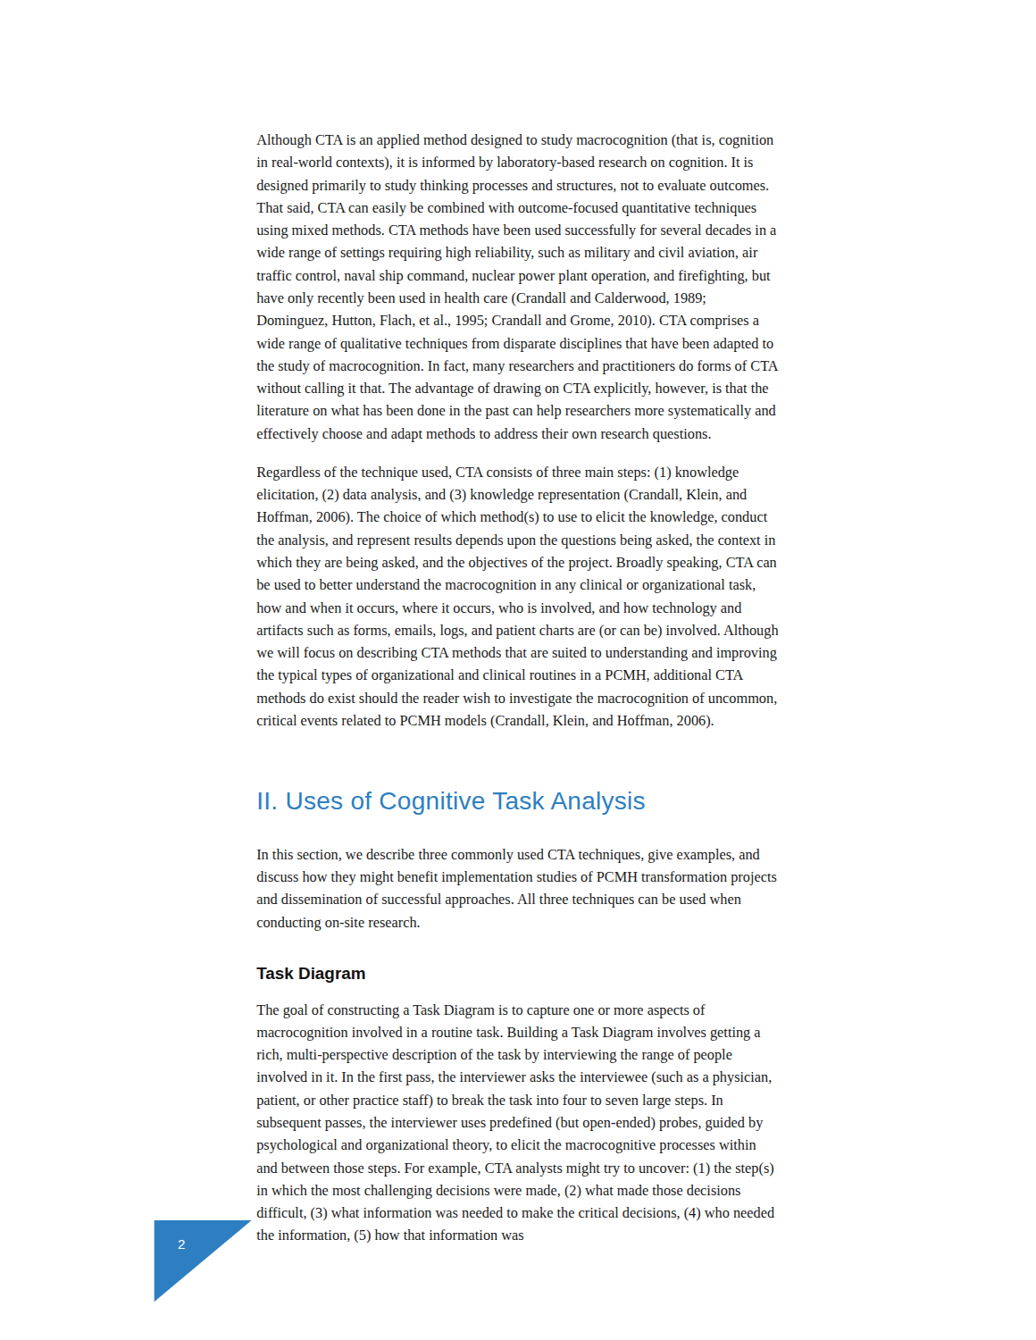Although CTA is an applied method designed to study macrocognition (that is, cognition in real-world contexts), it is informed by laboratory-based research on cognition. It is designed primarily to study thinking processes and structures, not to evaluate outcomes. That said, CTA can easily be combined with outcome-focused quantitative techniques using mixed methods. CTA methods have been used successfully for several decades in a wide range of settings requiring high reliability, such as military and civil aviation, air traffic control, naval ship command, nuclear power plant operation, and firefighting, but have only recently been used in health care (Crandall and Calderwood, 1989; Dominguez, Hutton, Flach, et al., 1995; Crandall and Grome, 2010). CTA comprises a wide range of qualitative techniques from disparate disciplines that have been adapted to the study of macrocognition. In fact, many researchers and practitioners do forms of CTA without calling it that. The advantage of drawing on CTA explicitly, however, is that the literature on what has been done in the past can help researchers more systematically and effectively choose and adapt methods to address their own research questions.
Regardless of the technique used, CTA consists of three main steps: (1) knowledge elicitation, (2) data analysis, and (3) knowledge representation (Crandall, Klein, and Hoffman, 2006). The choice of which method(s) to use to elicit the knowledge, conduct the analysis, and represent results depends upon the questions being asked, the context in which they are being asked, and the objectives of the project. Broadly speaking, CTA can be used to better understand the macrocognition in any clinical or organizational task, how and when it occurs, where it occurs, who is involved, and how technology and artifacts such as forms, emails, logs, and patient charts are (or can be) involved. Although we will focus on describing CTA methods that are suited to understanding and improving the typical types of organizational and clinical routines in a PCMH, additional CTA methods do exist should the reader wish to investigate the macrocognition of uncommon, critical events related to PCMH models (Crandall, Klein, and Hoffman, 2006).
II. Uses of Cognitive Task Analysis
In this section, we describe three commonly used CTA techniques, give examples, and discuss how they might benefit implementation studies of PCMH transformation projects and dissemination of successful approaches. All three techniques can be used when conducting on-site research.
Task Diagram
The goal of constructing a Task Diagram is to capture one or more aspects of macrocognition involved in a routine task. Building a Task Diagram involves getting a rich, multi-perspective description of the task by interviewing the range of people involved in it. In the first pass, the interviewer asks the interviewee (such as a physician, patient, or other practice staff) to break the task into four to seven large steps. In subsequent passes, the interviewer uses predefined (but open-ended) probes, guided by psychological and organizational theory, to elicit the macrocognitive processes within and between those steps. For example, CTA analysts might try to uncover: (1) the step(s) in which the most challenging decisions were made, (2) what made those decisions difficult, (3) what information was needed to make the critical decisions, (4) who needed the information, (5) how that information was
2